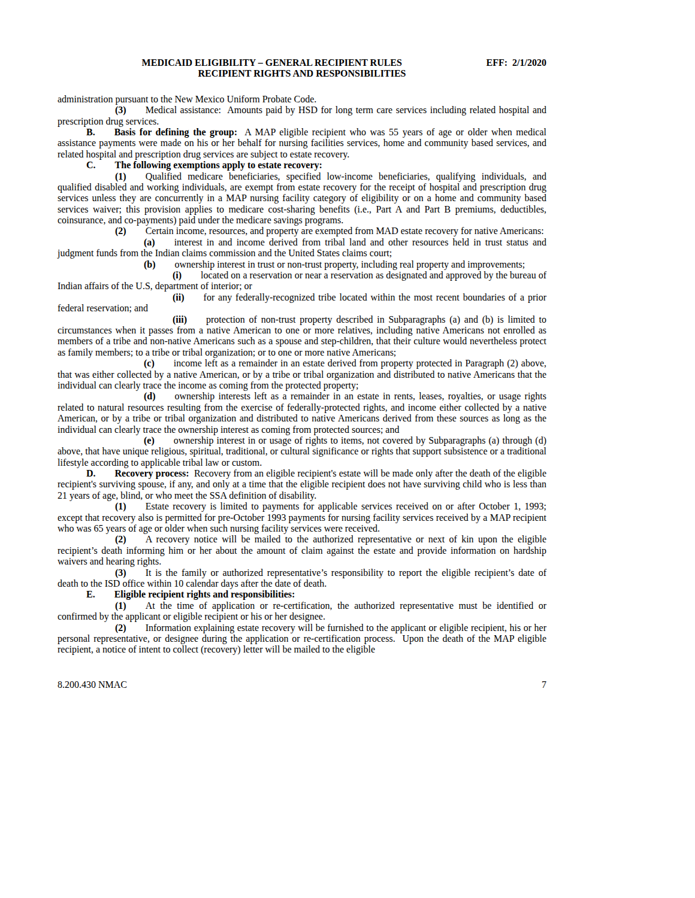MEDICAID ELIGIBILITY – GENERAL RECIPIENT RULESEFF: 2/1/2020 RECIPIENT RIGHTS AND RESPONSIBILITIES
administration pursuant to the New Mexico Uniform Probate Code.
(3)  Medical assistance: Amounts paid by HSD for long term care services including related hospital and prescription drug services.
B.  Basis for defining the group: A MAP eligible recipient who was 55 years of age or older when medical assistance payments were made on his or her behalf for nursing facilities services, home and community based services, and related hospital and prescription drug services are subject to estate recovery.
C.  The following exemptions apply to estate recovery:
(1)  Qualified medicare beneficiaries, specified low-income beneficiaries, qualifying individuals, and qualified disabled and working individuals, are exempt from estate recovery for the receipt of hospital and prescription drug services unless they are concurrently in a MAP nursing facility category of eligibility or on a home and community based services waiver; this provision applies to medicare cost-sharing benefits (i.e., Part A and Part B premiums, deductibles, coinsurance, and co-payments) paid under the medicare savings programs.
(2)  Certain income, resources, and property are exempted from MAD estate recovery for native Americans:
(a)  interest in and income derived from tribal land and other resources held in trust status and judgment funds from the Indian claims commission and the United States claims court;
(b)  ownership interest in trust or non-trust property, including real property and improvements;
(i)  located on a reservation or near a reservation as designated and approved by the bureau of Indian affairs of the U.S, department of interior; or
(ii)  for any federally-recognized tribe located within the most recent boundaries of a prior federal reservation; and
(iii)  protection of non-trust property described in Subparagraphs (a) and (b) is limited to circumstances when it passes from a native American to one or more relatives, including native Americans not enrolled as members of a tribe and non-native Americans such as a spouse and step-children, that their culture would nevertheless protect as family members; to a tribe or tribal organization; or to one or more native Americans;
(c)  income left as a remainder in an estate derived from property protected in Paragraph (2) above, that was either collected by a native American, or by a tribe or tribal organization and distributed to native Americans that the individual can clearly trace the income as coming from the protected property;
(d)  ownership interests left as a remainder in an estate in rents, leases, royalties, or usage rights related to natural resources resulting from the exercise of federally-protected rights, and income either collected by a native American, or by a tribe or tribal organization and distributed to native Americans derived from these sources as long as the individual can clearly trace the ownership interest as coming from protected sources; and
(e)  ownership interest in or usage of rights to items, not covered by Subparagraphs (a) through (d) above, that have unique religious, spiritual, traditional, or cultural significance or rights that support subsistence or a traditional lifestyle according to applicable tribal law or custom.
D.  Recovery process: Recovery from an eligible recipient's estate will be made only after the death of the eligible recipient's surviving spouse, if any, and only at a time that the eligible recipient does not have surviving child who is less than 21 years of age, blind, or who meet the SSA definition of disability.
(1)  Estate recovery is limited to payments for applicable services received on or after October 1, 1993; except that recovery also is permitted for pre-October 1993 payments for nursing facility services received by a MAP recipient who was 65 years of age or older when such nursing facility services were received.
(2)  A recovery notice will be mailed to the authorized representative or next of kin upon the eligible recipient’s death informing him or her about the amount of claim against the estate and provide information on hardship waivers and hearing rights.
(3)  It is the family or authorized representative’s responsibility to report the eligible recipient’s date of death to the ISD office within 10 calendar days after the date of death.
E.  Eligible recipient rights and responsibilities:
(1)  At the time of application or re-certification, the authorized representative must be identified or confirmed by the applicant or eligible recipient or his or her designee.
(2)  Information explaining estate recovery will be furnished to the applicant or eligible recipient, his or her personal representative, or designee during the application or re-certification process. Upon the death of the MAP eligible recipient, a notice of intent to collect (recovery) letter will be mailed to the eligible
8.200.430 NMAC 7